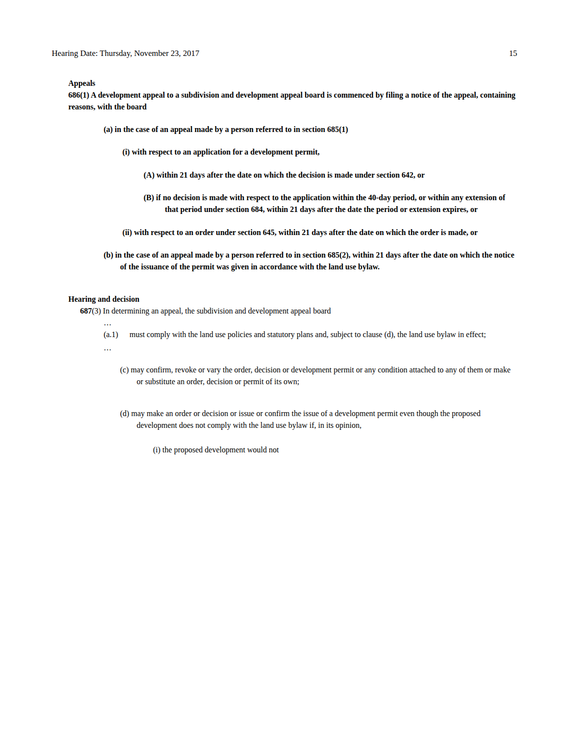Hearing Date: Thursday, November 23, 2017 15
Appeals
686(1) A development appeal to a subdivision and development appeal board is commenced by filing a notice of the appeal, containing reasons, with the board
(a) in the case of an appeal made by a person referred to in section 685(1)
(i) with respect to an application for a development permit,
(A) within 21 days after the date on which the decision is made under section 642, or
(B) if no decision is made with respect to the application within the 40-day period, or within any extension of that period under section 684, within 21 days after the date the period or extension expires, or
(ii) with respect to an order under section 645, within 21 days after the date on which the order is made, or
(b) in the case of an appeal made by a person referred to in section 685(2), within 21 days after the date on which the notice of the issuance of the permit was given in accordance with the land use bylaw.
Hearing and decision
687(3) In determining an appeal, the subdivision and development appeal board
…
(a.1) must comply with the land use policies and statutory plans and, subject to clause (d), the land use bylaw in effect;
…
(c) may confirm, revoke or vary the order, decision or development permit or any condition attached to any of them or make or substitute an order, decision or permit of its own;
(d) may make an order or decision or issue or confirm the issue of a development permit even though the proposed development does not comply with the land use bylaw if, in its opinion,
(i) the proposed development would not